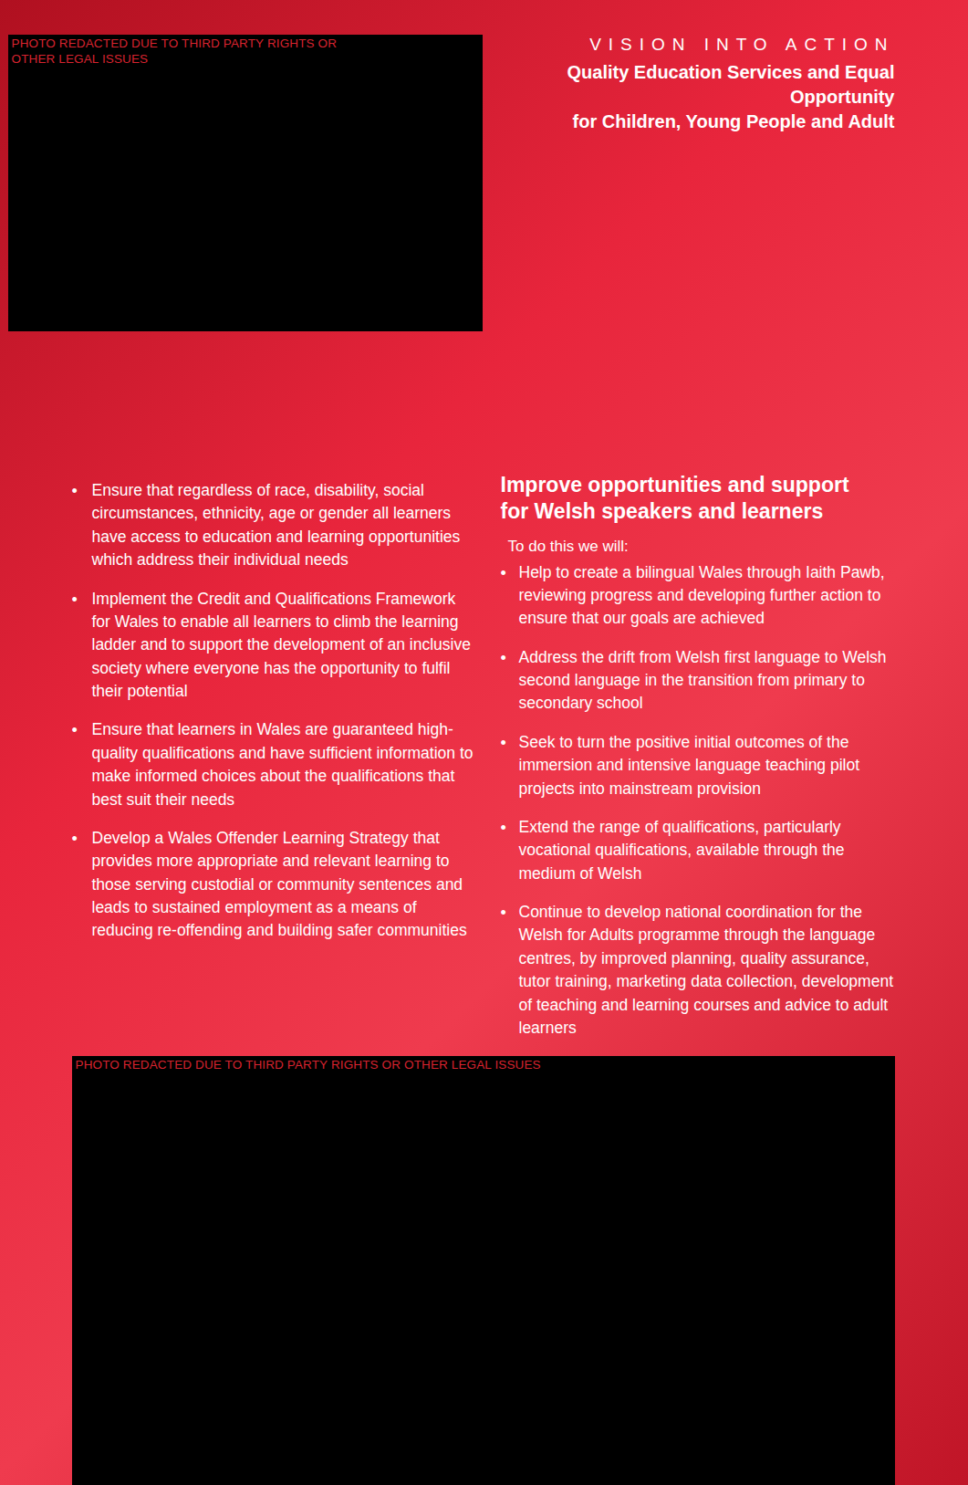Vision into Action
Quality Education Services and Equal Opportunity
for Children, Young People and Adult
PHOTO REDACTED DUE TO THIRD PARTY RIGHTS OR OTHER LEGAL ISSUES
Ensure that regardless of race, disability, social circumstances, ethnicity, age or gender all learners have access to education and learning opportunities which address their individual needs
Implement the Credit and Qualifications Framework for Wales to enable all learners to climb the learning ladder and to support the development of an inclusive society where everyone has the opportunity to fulfil their potential
Ensure that learners in Wales are guaranteed high-quality qualifications and have sufficient information to make informed choices about the qualifications that best suit their needs
Develop a Wales Offender Learning Strategy that provides more appropriate and relevant learning to those serving custodial or community sentences and leads to sustained employment as a means of reducing re-offending and building safer communities
Improve opportunities and support
for Welsh speakers and learners
To do this we will:
Help to create a bilingual Wales through Iaith Pawb, reviewing progress and developing further action to ensure that our goals are achieved
Address the drift from Welsh first language to Welsh second language in the transition from primary to secondary school
Seek to turn the positive initial outcomes of the immersion and intensive language teaching pilot projects into mainstream provision
Extend the range of qualifications, particularly vocational qualifications, available through the medium of Welsh
Continue to develop national coordination for the Welsh for Adults programme through the language centres, by improved planning, quality assurance, tutor training, marketing data collection, development of teaching and learning courses and advice to adult learners
PHOTO REDACTED DUE TO THIRD PARTY RIGHTS OR OTHER LEGAL ISSUES